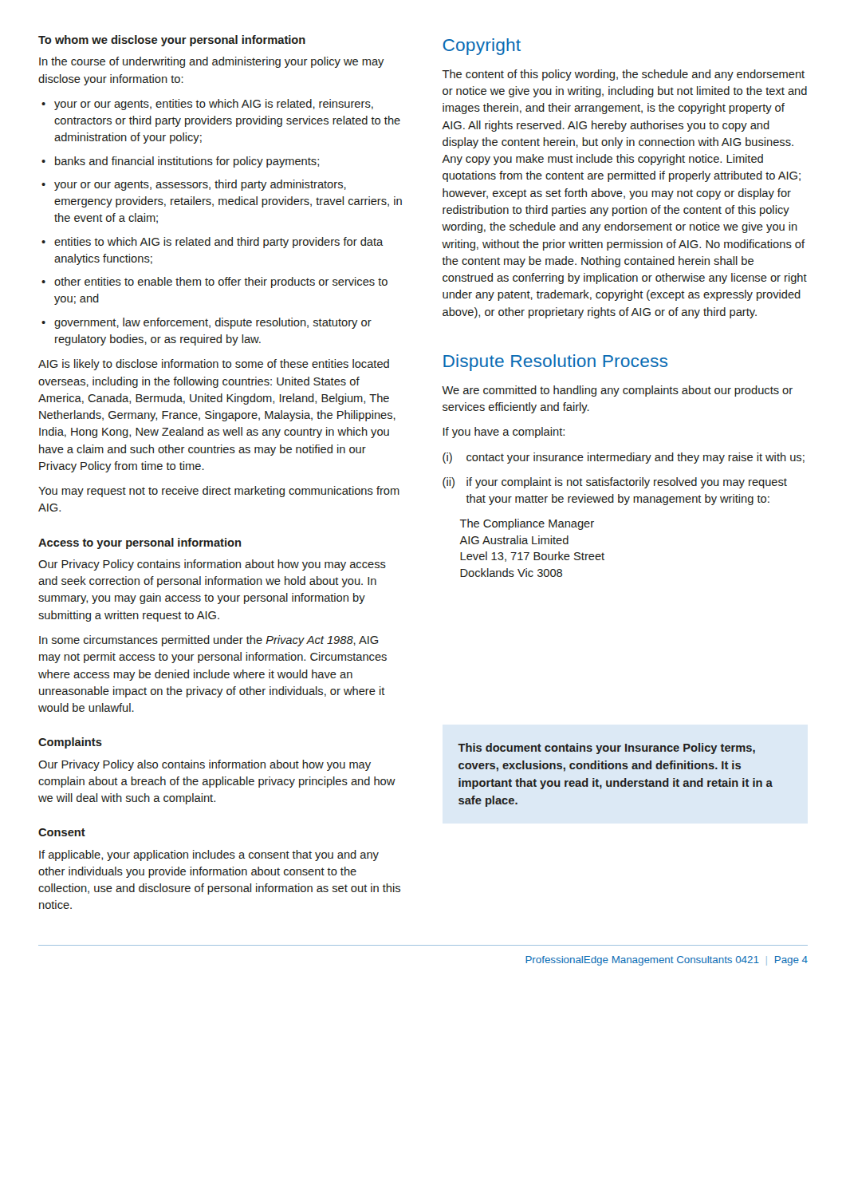To whom we disclose your personal information
In the course of underwriting and administering your policy we may disclose your information to:
your or our agents, entities to which AIG is related, reinsurers, contractors or third party providers providing services related to the administration of your policy;
banks and financial institutions for policy payments;
your or our agents, assessors, third party administrators, emergency providers, retailers, medical providers, travel carriers, in the event of a claim;
entities to which AIG is related and third party providers for data analytics functions;
other entities to enable them to offer their products or services to you; and
government, law enforcement, dispute resolution, statutory or regulatory bodies, or as required by law.
AIG is likely to disclose information to some of these entities located overseas, including in the following countries: United States of America, Canada, Bermuda, United Kingdom, Ireland, Belgium, The Netherlands, Germany, France, Singapore, Malaysia, the Philippines, India, Hong Kong, New Zealand as well as any country in which you have a claim and such other countries as may be notified in our Privacy Policy from time to time.
You may request not to receive direct marketing communications from AIG.
Access to your personal information
Our Privacy Policy contains information about how you may access and seek correction of personal information we hold about you. In summary, you may gain access to your personal information by submitting a written request to AIG.
In some circumstances permitted under the Privacy Act 1988, AIG may not permit access to your personal information. Circumstances where access may be denied include where it would have an unreasonable impact on the privacy of other individuals, or where it would be unlawful.
Complaints
Our Privacy Policy also contains information about how you may complain about a breach of the applicable privacy principles and how we will deal with such a complaint.
Consent
If applicable, your application includes a consent that you and any other individuals you provide information about consent to the collection, use and disclosure of personal information as set out in this notice.
Copyright
The content of this policy wording, the schedule and any endorsement or notice we give you in writing, including but not limited to the text and images therein, and their arrangement, is the copyright property of AIG. All rights reserved. AIG hereby authorises you to copy and display the content herein, but only in connection with AIG business. Any copy you make must include this copyright notice. Limited quotations from the content are permitted if properly attributed to AIG; however, except as set forth above, you may not copy or display for redistribution to third parties any portion of the content of this policy wording, the schedule and any endorsement or notice we give you in writing, without the prior written permission of AIG. No modifications of the content may be made. Nothing contained herein shall be construed as conferring by implication or otherwise any license or right under any patent, trademark, copyright (except as expressly provided above), or other proprietary rights of AIG or of any third party.
Dispute Resolution Process
We are committed to handling any complaints about our products or services efficiently and fairly.
If you have a complaint:
contact your insurance intermediary and they may raise it with us;
if your complaint is not satisfactorily resolved you may request that your matter be reviewed by management by writing to:
The Compliance Manager
AIG Australia Limited
Level 13, 717 Bourke Street
Docklands Vic 3008
This document contains your Insurance Policy terms, covers, exclusions, conditions and definitions. It is important that you read it, understand it and retain it in a safe place.
ProfessionalEdge Management Consultants 0421 | Page 4